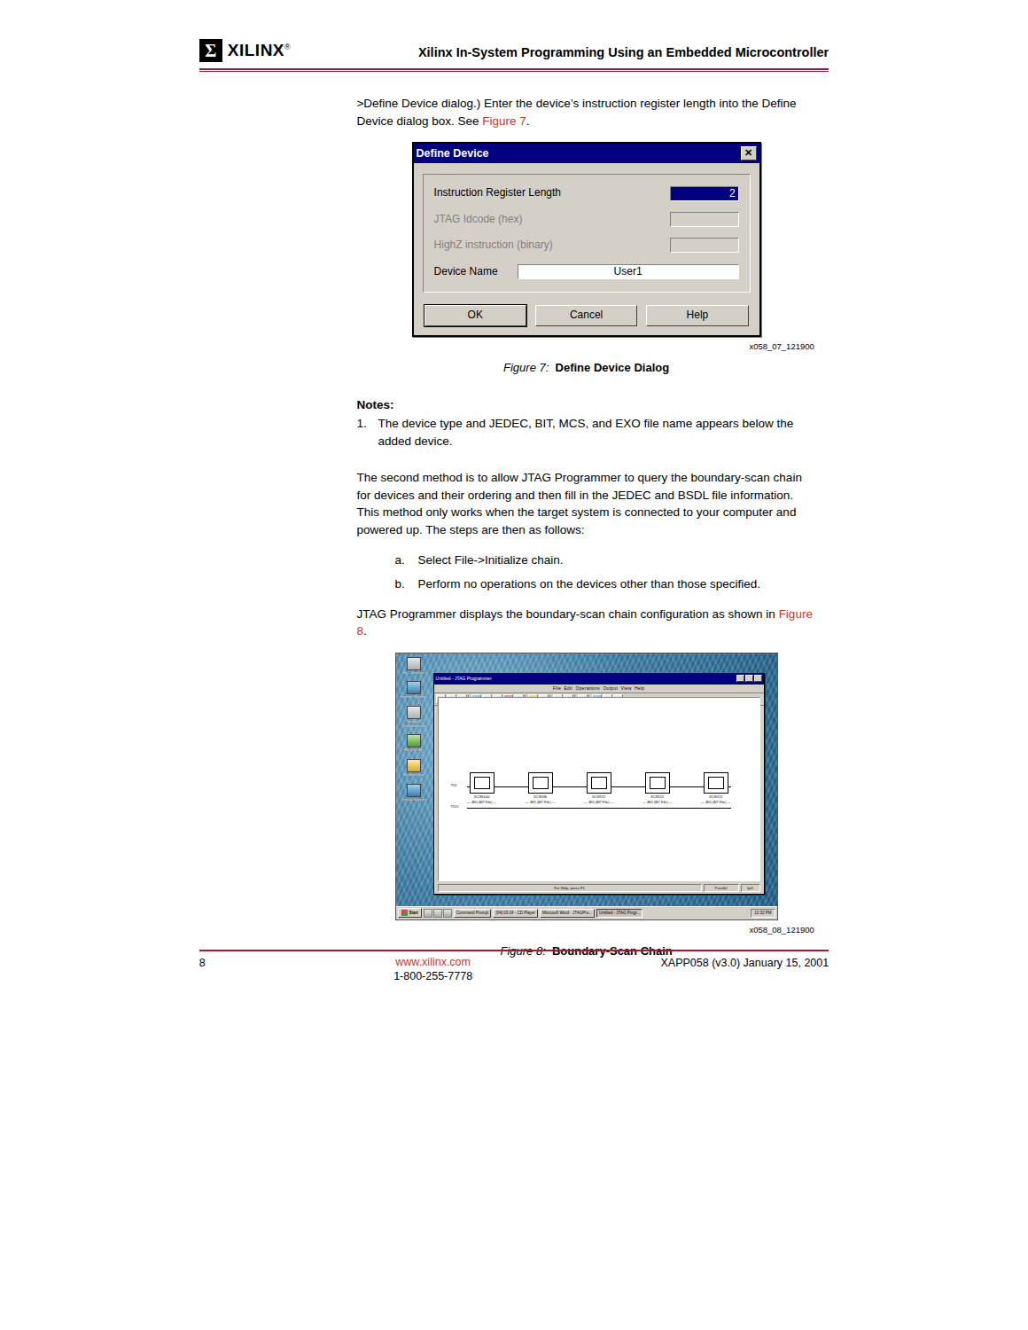Σ
XILINX®
Xilinx In-System Programming Using an Embedded Microcontroller
>Define Device dialog.) Enter the device’s instruction register length into the Define Device dialog box. See Figure 7.
Define Device ✕
Instruction Register Length
2
JTAG Idcode (hex)
HighZ instruction (binary)
Device Name
User1
OK
Cancel
Help
x058_07_121900
Figure 7: Define Device Dialog
Notes:
1. The device type and JEDEC, BIT, MCS, and EXO file name appears below the added device.
The second method is to allow JTAG Programmer to query the boundary-scan chain for devices and their ordering and then fill in the JEDEC and BSDL file information. This method only works when the target system is connected to your computer and powered up. The steps are then as follows:
a. Select File->Initialize chain.
b. Perform no operations on the devices other than those specified.
JTAG Programmer displays the boundary-scan chain configuration as shown in Figure 8.
My Computer
Internet Explorer
Network Neighborhood
Recycle Bin
My Briefcase
Outlook Express
Untitled - JTAG Programmer
File Edit Operations Output View Help
TDI
TDO
XC95100
— JED (BIT File) —
XC9536
— JED (BIT File) —
XC9572
— JED (BIT File) —
XC9572
— JED (BIT File) —
XC9572
— JED (BIT File) —
For Help, press F1
Parallel
lpt1
Start
Command Prompt
[04]:03:24 - CD Player
Microsoft Word - JTAGPro...
Untitled - JTAG Progr...
12:32 PM
x058_08_121900
Figure 8: Boundary-Scan Chain
8
www.xilinx.com
1-800-255-7778
XAPP058 (v3.0) January 15, 2001